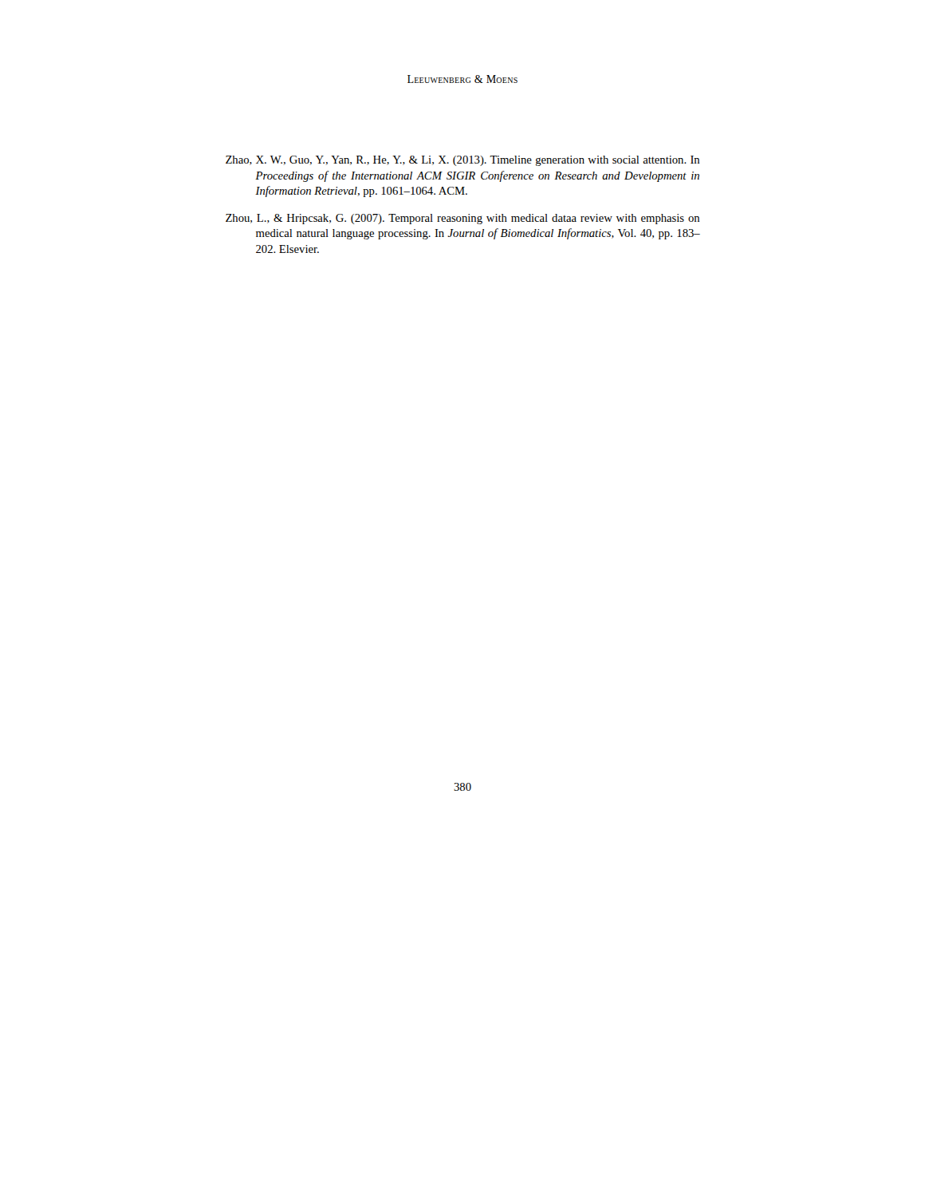Leeuwenberg & Moens
Zhao, X. W., Guo, Y., Yan, R., He, Y., & Li, X. (2013). Timeline generation with social attention. In Proceedings of the International ACM SIGIR Conference on Research and Development in Information Retrieval, pp. 1061–1064. ACM.
Zhou, L., & Hripcsak, G. (2007). Temporal reasoning with medical dataa review with emphasis on medical natural language processing. In Journal of Biomedical Informatics, Vol. 40, pp. 183–202. Elsevier.
380